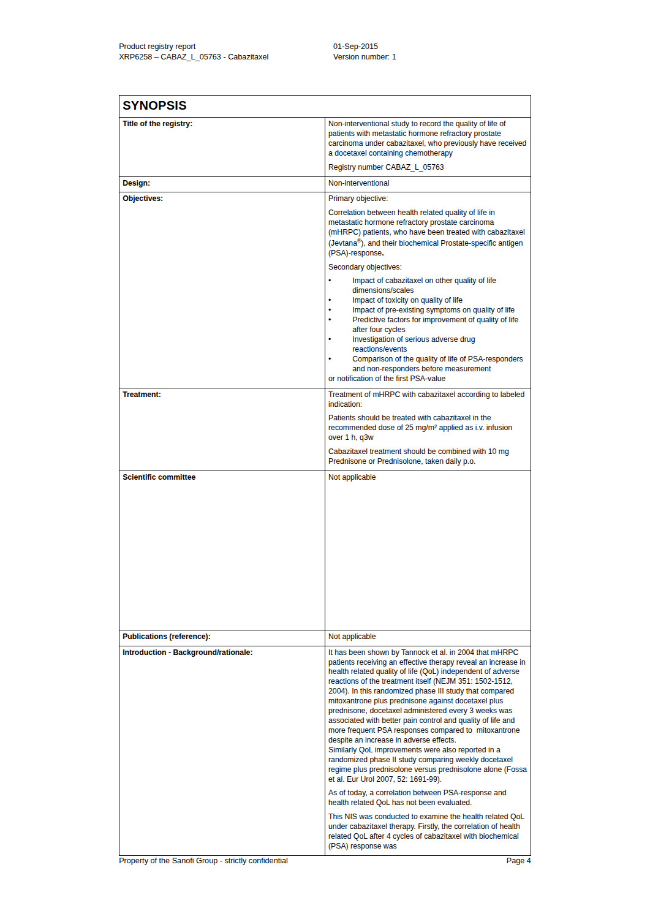Product registry report
XRP6258 – CABAZ_L_05763 - Cabazitaxel
01-Sep-2015
Version number: 1
| SYNOPSIS |
| Title of the registry: | Non-interventional study to record the quality of life of patients with metastatic hormone refractory prostate carcinoma under cabazitaxel, who previously have received a docetaxel containing chemotherapy Registry number CABAZ_L_05763 |
| Design: | Non-interventional |
| Objectives: | Primary objective: Correlation between health related quality of life in metastatic hormone refractory prostate carcinoma (mHRPC) patients, who have been treated with cabazitaxel (Jevtana ® ), and their biochemical Prostate-specific antigen (PSA)-response . Secondary objectives: Impact of cabazitaxel on other quality of life dimensions/scales Impact of toxicity on quality of life Impact of pre-existing symptoms on quality of life Predictive factors for improvement of quality of life after four cycles Investigation of serious adverse drug reactions/events Comparison of the quality of life of PSA-responders and non-responders before measurement or notification of the first PSA-value |
| Treatment: | Treatment of mHRPC with cabazitaxel according to labeled indication: Patients should be treated with cabazitaxel in the recommended dose of 25 mg/m² applied as i.v. infusion over 1 h, q3w Cabazitaxel treatment should be combined with 10 mg Prednisone or Prednisolone, taken daily p.o. |
| Scientific committee | Not applicable |
| Publications (reference): | Not applicable |
| Introduction - Background/rationale: | It has been shown by Tannock et al. in 2004 that mHRPC patients receiving an effective therapy reveal an increase in health related quality of life (QoL) independent of adverse reactions of the treatment itself (NEJM 351: 1502-1512, 2004). In this randomized phase III study that compared mitoxantrone plus prednisone against docetaxel plus prednisone, docetaxel administered every 3 weeks was associated with better pain control and quality of life and more frequent PSA responses compared to mitoxantrone despite an increase in adverse effects. Similarly QoL improvements were also reported in a randomized phase II study comparing weekly docetaxel regime plus prednisolone versus prednisolone alone (Fossa et al. Eur Urol 2007, 52: 1691-99). As of today, a correlation between PSA-response and health related QoL has not been evaluated. This NIS was conducted to examine the health related QoL under cabazitaxel therapy. Firstly, the correlation of health related QoL after 4 cycles of cabazitaxel with biochemical (PSA) response was |
Property of the Sanofi Group - strictly confidential
Page 4